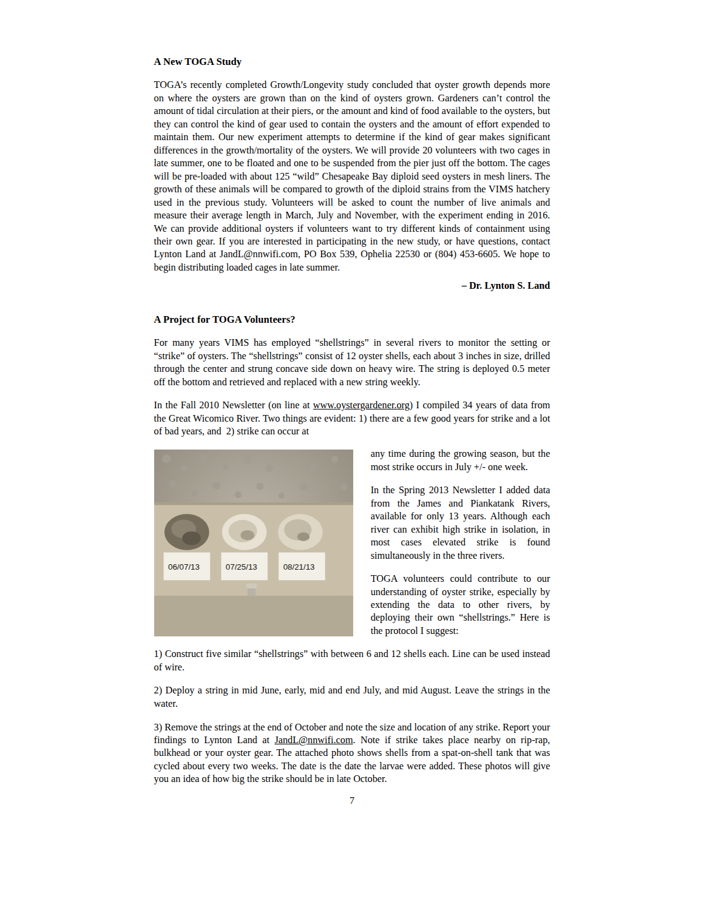A New TOGA Study
TOGA’s recently completed Growth/Longevity study concluded that oyster growth depends more on where the oysters are grown than on the kind of oysters grown. Gardeners can’t control the amount of tidal circulation at their piers, or the amount and kind of food available to the oysters, but they can control the kind of gear used to contain the oysters and the amount of effort expended to maintain them. Our new experiment attempts to determine if the kind of gear makes significant differences in the growth/mortality of the oysters. We will provide 20 volunteers with two cages in late summer, one to be floated and one to be suspended from the pier just off the bottom. The cages will be pre-loaded with about 125 “wild” Chesapeake Bay diploid seed oysters in mesh liners. The growth of these animals will be compared to growth of the diploid strains from the VIMS hatchery used in the previous study. Volunteers will be asked to count the number of live animals and measure their average length in March, July and November, with the experiment ending in 2016. We can provide additional oysters if volunteers want to try different kinds of containment using their own gear. If you are interested in participating in the new study, or have questions, contact Lynton Land at JandL@nnwifi.com, PO Box 539, Ophelia 22530 or (804) 453-6605. We hope to begin distributing loaded cages in late summer.
– Dr. Lynton S. Land
A Project for TOGA Volunteers?
For many years VIMS has employed “shellstrings” in several rivers to monitor the setting or “strike” of oysters. The “shellstrings” consist of 12 oyster shells, each about 3 inches in size, drilled through the center and strung concave side down on heavy wire. The string is deployed 0.5 meter off the bottom and retrieved and replaced with a new string weekly.
In the Fall 2010 Newsletter (on line at www.oystergardener.org) I compiled 34 years of data from the Great Wicomico River. Two things are evident: 1) there are a few good years for strike and a lot of bad years, and 2) strike can occur at
any time during the growing season, but the most strike occurs in July +/- one week.
In the Spring 2013 Newsletter I added data from the James and Piankatank Rivers, available for only 13 years. Although each river can exhibit high strike in isolation, in most cases elevated strike is found simultaneously in the three rivers.
TOGA volunteers could contribute to our understanding of oyster strike, especially by extending the data to other rivers, by deploying their own “shellstrings.” Here is the protocol I suggest:
1) Construct five similar “shellstrings” with between 6 and 12 shells each. Line can be used instead of wire.
2) Deploy a string in mid June, early, mid and end July, and mid August. Leave the strings in the water.
3) Remove the strings at the end of October and note the size and location of any strike. Report your findings to Lynton Land at JandL@nnwifi.com. Note if strike takes place nearby on rip-rap, bulkhead or your oyster gear. The attached photo shows shells from a spat-on-shell tank that was cycled about every two weeks. The date is the date the larvae were added. These photos will give you an idea of how big the strike should be in late October.
7